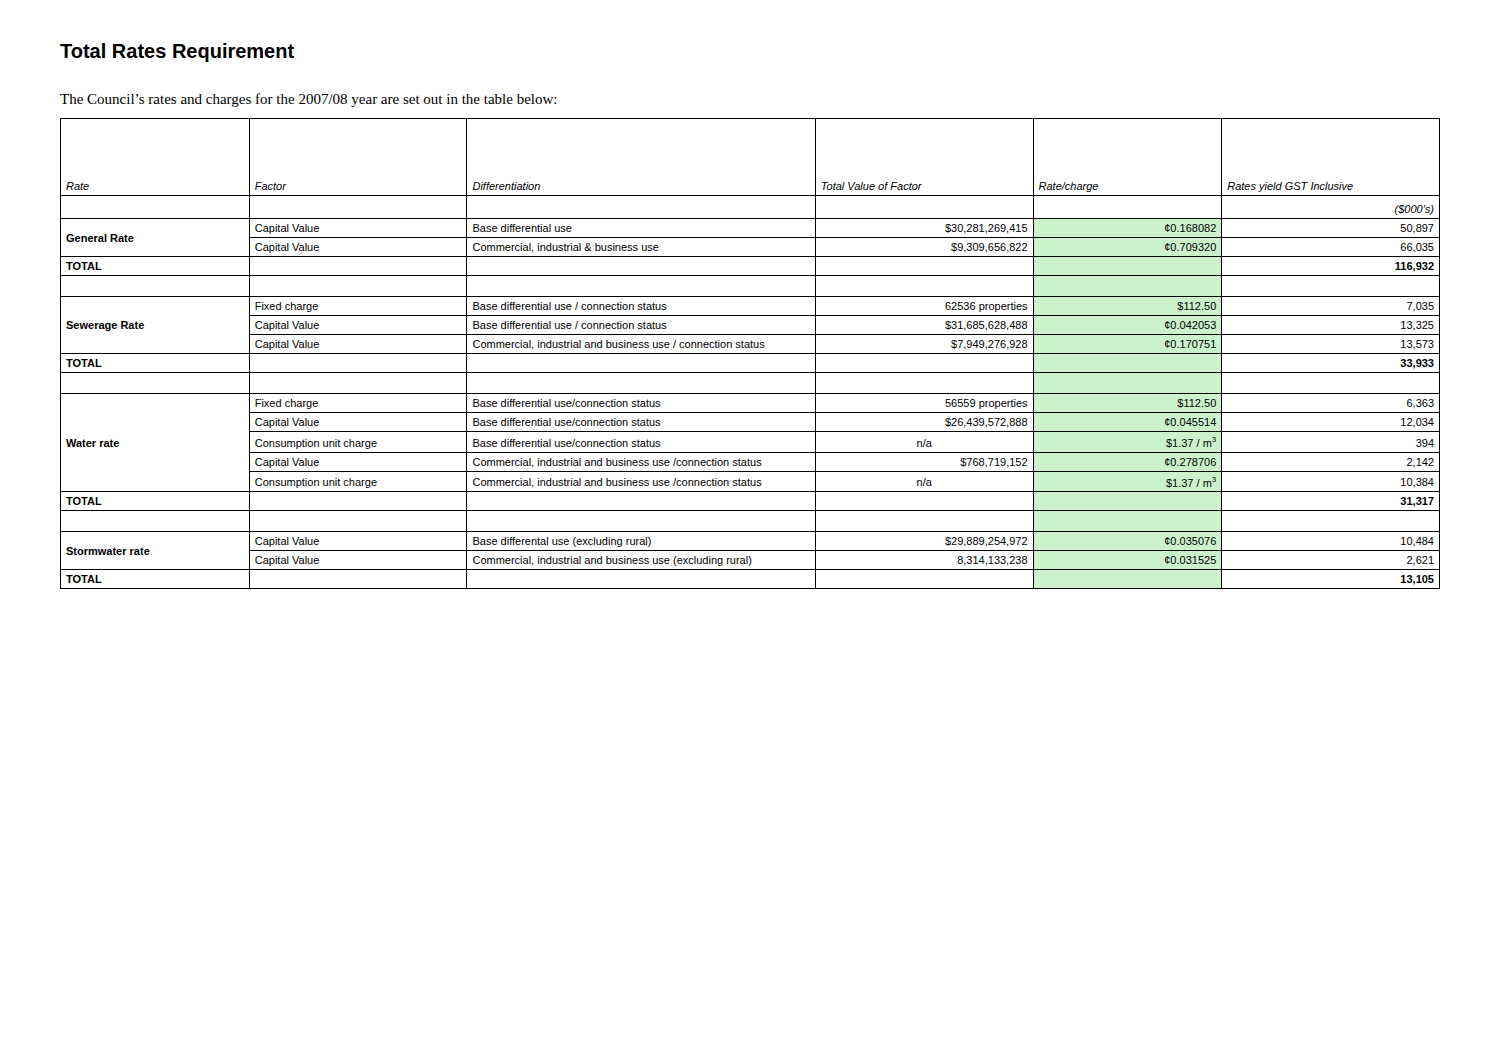Total Rates Requirement
The Council’s rates and charges for the 2007/08 year are set out in the table below:
| Rate | Factor | Differentiation | Total Value of Factor | Rate/charge | Rates yield GST Inclusive |
| --- | --- | --- | --- | --- | --- |
| | | | | | ($000's) |
| General Rate | Capital Value | Base differential use | $30,281,269,415 | ¢0.168082 | 50,897 |
| Capital Value | Commercial, industrial & business use | $9,309,656,822 | ¢0.709320 | 66,035 |
| TOTAL | | | | | 116,932 |
| Sewerage Rate | Fixed charge | Base differential use / connection status | 62536 properties | $112.50 | 7,035 |
| Capital Value | Base differential use / connection status | $31,685,628,488 | ¢0.042053 | 13,325 |
| Capital Value | Commercial, industrial and business use / connection status | $7,949,276,928 | ¢0.170751 | 13,573 |
| TOTAL | | | | | 33,933 |
| Water rate | Fixed charge | Base differential use/connection status | 56559 properties | $112.50 | 6,363 |
| Capital Value | Base differential use/connection status | $26,439,572,888 | ¢0.045514 | 12,034 |
| Consumption unit charge | Base differential use/connection status | n/a | $1.37 / m 3 | 394 |
| Capital Value | Commercial, industrial and business use /connection status | $768,719,152 | ¢0.278706 | 2,142 |
| Consumption unit charge | Commercial, industrial and business use /connection status | n/a | $1.37 / m 3 | 10,384 |
| TOTAL | | | | | 31,317 |
| Stormwater rate | Capital Value | Base differental use (excluding rural) | $29,889,254,972 | ¢0.035076 | 10,484 |
| Capital Value | Commercial, industrial and business use (excluding rural) | 8,314,133,238 | ¢0.031525 | 2,621 |
| TOTAL | | | | | 13,105 |